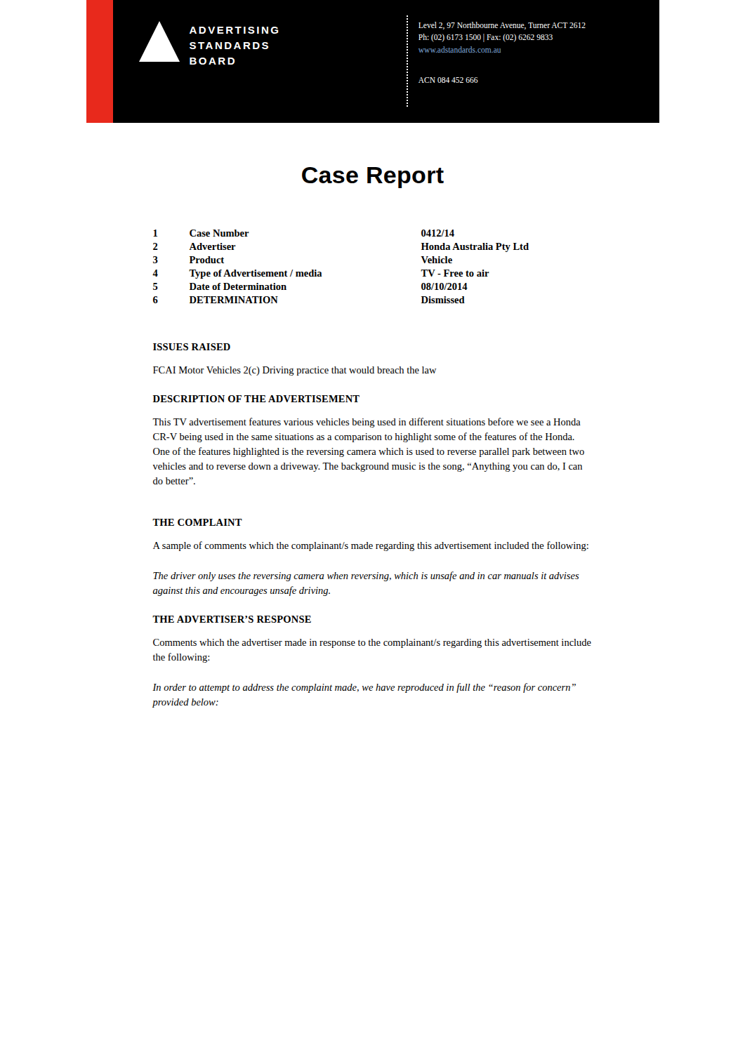ADVERTISING
STANDARDS
BOARD
Level 2, 97 Northbourne Avenue, Turner ACT 2612
Ph: (02) 6173 1500 | Fax: (02) 6262 9833
www.adstandards.com.au
ACN 084 452 666
Case Report
| 1 | Case Number | 0412/14 |
| 2 | Advertiser | Honda Australia Pty Ltd |
| 3 | Product | Vehicle |
| 4 | Type of Advertisement / media | TV - Free to air |
| 5 | Date of Determination | 08/10/2014 |
| 6 | DETERMINATION | Dismissed |
ISSUES RAISED
FCAI Motor Vehicles 2(c) Driving practice that would breach the law
DESCRIPTION OF THE ADVERTISEMENT
This TV advertisement features various vehicles being used in different situations before we see a Honda CR-V being used in the same situations as a comparison to highlight some of the features of the Honda. One of the features highlighted is the reversing camera which is used to reverse parallel park between two vehicles and to reverse down a driveway. The background music is the song, “Anything you can do, I can do better”.
THE COMPLAINT
A sample of comments which the complainant/s made regarding this advertisement included the following:
The driver only uses the reversing camera when reversing, which is unsafe and in car manuals it advises against this and encourages unsafe driving.
THE ADVERTISER’S RESPONSE
Comments which the advertiser made in response to the complainant/s regarding this advertisement include the following:
In order to attempt to address the complaint made, we have reproduced in full the “reason for concern” provided below: